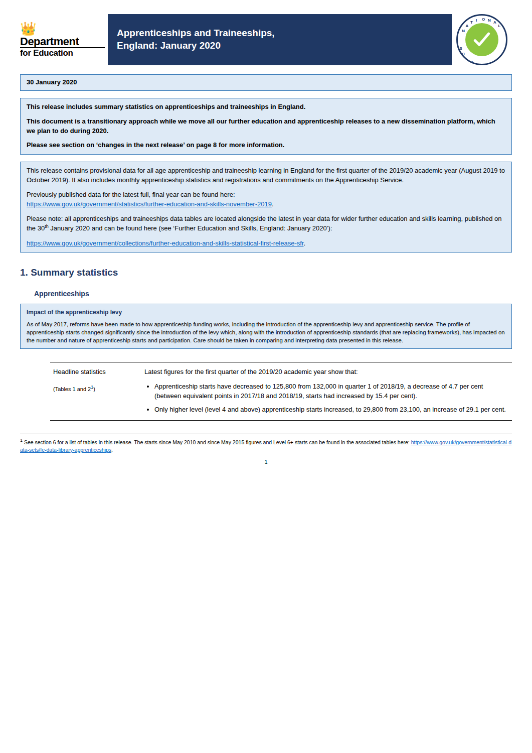👑
Department
for Education
Apprenticeships and Traineeships,
England: January 2020
N A T I O N A L S T A T I S T I C S
30 January 2020
This release includes summary statistics on apprenticeships and traineeships in England.
This document is a transitionary approach while we move all our further education and apprenticeship releases to a new dissemination platform, which we plan to do during 2020.
Please see section on ‘changes in the next release’ on page 8 for more information.
This release contains provisional data for all age apprenticeship and traineeship learning in England for the first quarter of the 2019/20 academic year (August 2019 to October 2019). It also includes monthly apprenticeship statistics and registrations and commitments on the Apprenticeship Service.
Previously published data for the latest full, final year can be found here:
https://www.gov.uk/government/statistics/further-education-and-skills-november-2019.
Please note: all apprenticeships and traineeships data tables are located alongside the latest in year data for wider further education and skills learning, published on the 30th January 2020 and can be found here (see ‘Further Education and Skills, England: January 2020’):
https://www.gov.uk/government/collections/further-education-and-skills-statistical-first-release-sfr.
1. Summary statistics
Apprenticeships
Impact of the apprenticeship levy
As of May 2017, reforms have been made to how apprenticeship funding works, including the introduction of the apprenticeship levy and apprenticeship service. The profile of apprenticeship starts changed significantly since the introduction of the levy which, along with the introduction of apprenticeship standards (that are replacing frameworks), has impacted on the number and nature of apprenticeship starts and participation. Care should be taken in comparing and interpreting data presented in this release.
| Headline statistics (Tables 1 and 2 1 ) | Latest figures for the first quarter of the 2019/20 academic year show that: Apprenticeship starts have decreased to 125,800 from 132,000 in quarter 1 of 2018/19, a decrease of 4.7 per cent (between equivalent points in 2017/18 and 2018/19, starts had increased by 15.4 per cent). Only higher level (level 4 and above) apprenticeship starts increased, to 29,800 from 23,100, an increase of 29.1 per cent. |
1 See section 6 for a list of tables in this release. The starts since May 2010 and since May 2015 figures and Level 6+ starts can be found in the associated tables here: https://www.gov.uk/government/statistical-data-sets/fe-data-library-apprenticeships.
1